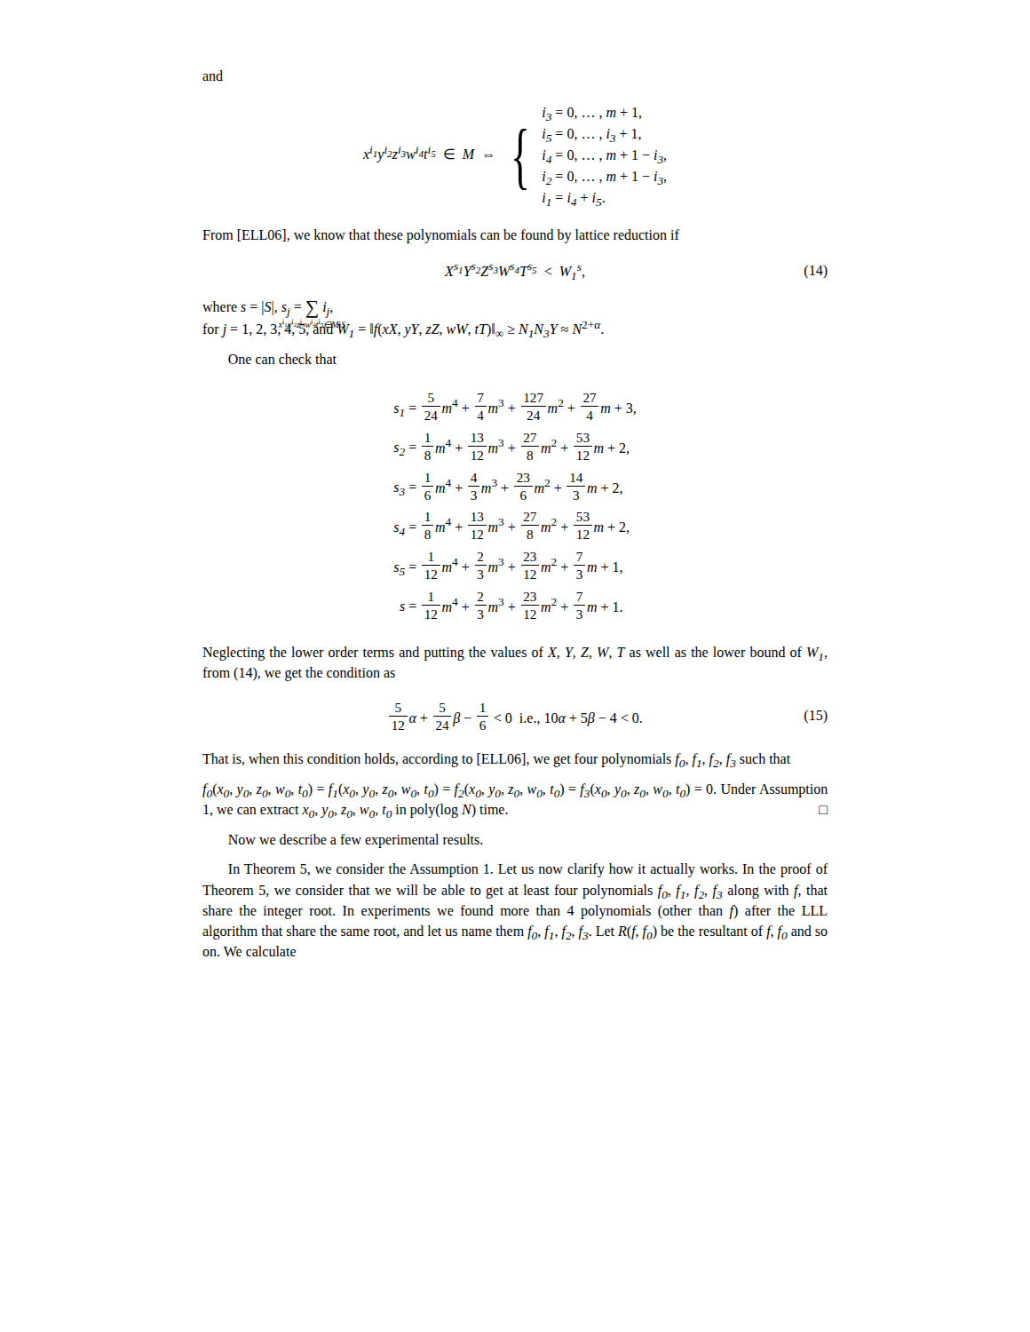and
xi1yi2zi3wi4ti5 ∈ M ⇔ {
i3 = 0, … , m + 1,
i5 = 0, … , i3 + 1,
i4 = 0, … , m + 1 − i3,
i2 = 0, … , m + 1 − i3,
i1 = i4 + i5.
From [ELL06], we know that these polynomials can be found by lattice reduction if
Xs1Ys2Zs3Ws4Ts5 < W1s,
(14)
where s = |S|, sj = ∑xi1yi2zi3wi4ti5∈M\S ij,
for j = 1, 2, 3, 4, 5, and W1 = ‖f(xX, yY, zZ, wW, tT)‖∞ ≥ N1N3Y ≈ N2+α.
One can check that
s1
=
524 m4 + 74 m3 + 12724 m2 + 274 m + 3,
s2
=
18 m4 + 1312 m3 + 278 m2 + 5312 m + 2,
s3
=
16 m4 + 43 m3 + 236 m2 + 143 m + 2,
s4
=
18 m4 + 1312 m3 + 278 m2 + 5312 m + 2,
s5
=
112 m4 + 23 m3 + 2312 m2 + 73 m + 1,
s
=
112 m4 + 23 m3 + 2312 m2 + 73 m + 1.
Neglecting the lower order terms and putting the values of X, Y, Z, W, T as well as the lower bound of W1, from (14), we get the condition as
512 α + 524 β − 16 < 0 i.e., 10α + 5β − 4 < 0.
(15)
That is, when this condition holds, according to [ELL06], we get four polynomials f0, f1, f2, f3 such that
f0(x0, y0, z0, w0, t0) = f1(x0, y0, z0, w0, t0) = f2(x0, y0, z0, w0, t0) = f3(x0, y0, z0, w0, t0) = 0. Under Assumption 1, we can extract x0, y0, z0, w0, t0 in poly(log N) time.□
Now we describe a few experimental results.
In Theorem 5, we consider the Assumption 1. Let us now clarify how it actually works. In the proof of Theorem 5, we consider that we will be able to get at least four polynomials f0, f1, f2, f3 along with f, that share the integer root. In experiments we found more than 4 polynomials (other than f) after the LLL algorithm that share the same root, and let us name them f0, f1, f2, f3. Let R(f, f0) be the resultant of f, f0 and so on. We calculate